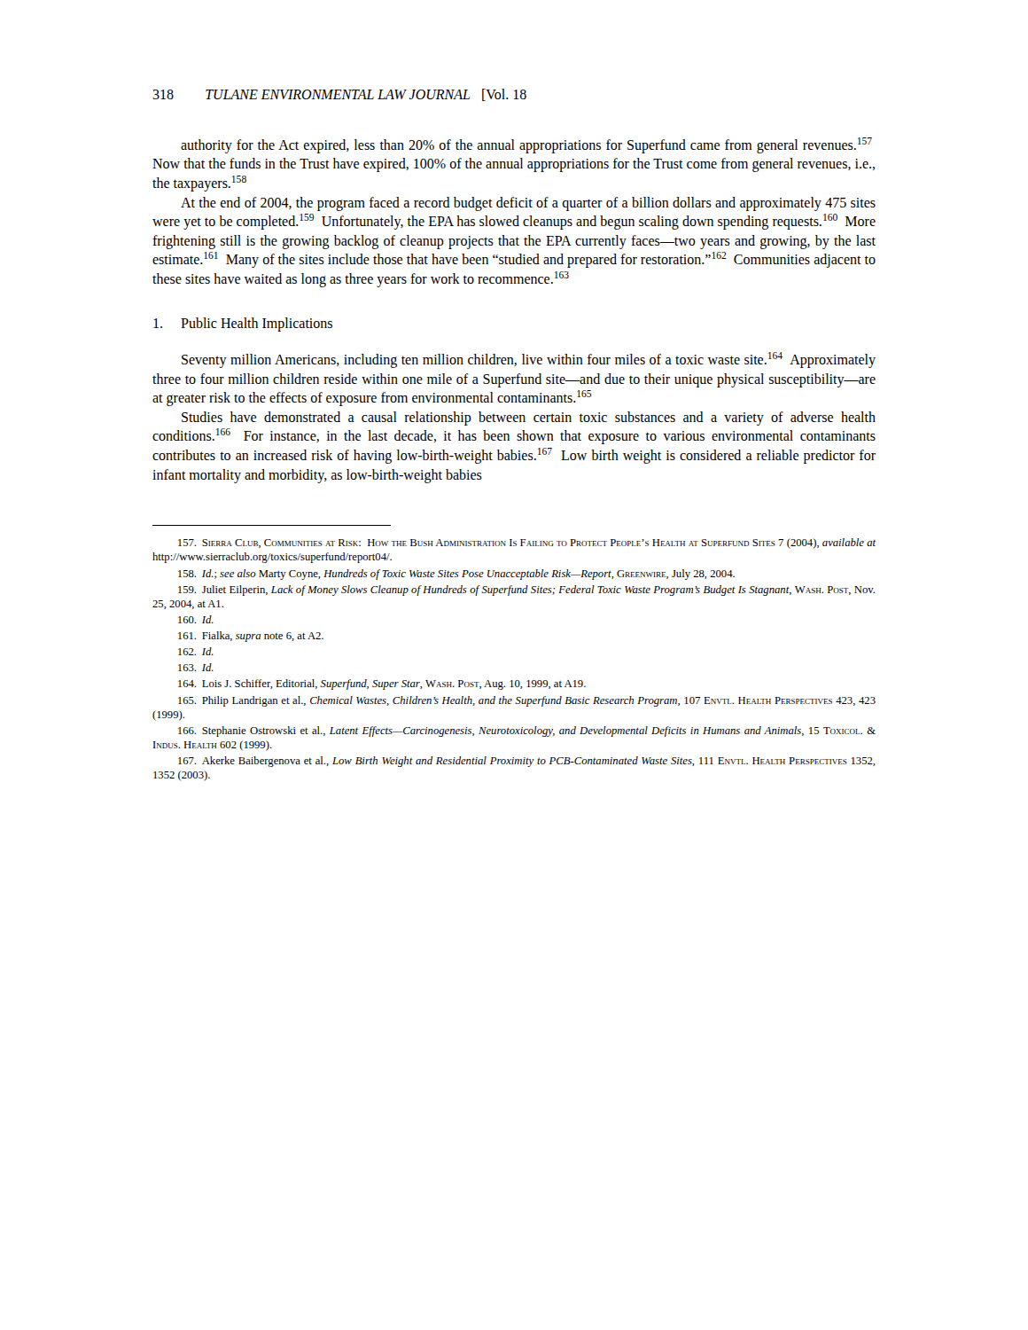318 TULANE ENVIRONMENTAL LAW JOURNAL [Vol. 18
authority for the Act expired, less than 20% of the annual appropriations for Superfund came from general revenues.157 Now that the funds in the Trust have expired, 100% of the annual appropriations for the Trust come from general revenues, i.e., the taxpayers.158
At the end of 2004, the program faced a record budget deficit of a quarter of a billion dollars and approximately 475 sites were yet to be completed.159 Unfortunately, the EPA has slowed cleanups and begun scaling down spending requests.160 More frightening still is the growing backlog of cleanup projects that the EPA currently faces—two years and growing, by the last estimate.161 Many of the sites include those that have been “studied and prepared for restoration.”162 Communities adjacent to these sites have waited as long as three years for work to recommence.163
1. Public Health Implications
Seventy million Americans, including ten million children, live within four miles of a toxic waste site.164 Approximately three to four million children reside within one mile of a Superfund site—and due to their unique physical susceptibility—are at greater risk to the effects of exposure from environmental contaminants.165
Studies have demonstrated a causal relationship between certain toxic substances and a variety of adverse health conditions.166 For instance, in the last decade, it has been shown that exposure to various environmental contaminants contributes to an increased risk of having low-birth-weight babies.167 Low birth weight is considered a reliable predictor for infant mortality and morbidity, as low-birth-weight babies
157. Sierra Club, Communities at Risk: How the Bush Administration Is Failing to Protect People’s Health at Superfund Sites 7 (2004), available at http://www.sierraclub.org/toxics/superfund/report04/.
158. Id.; see also Marty Coyne, Hundreds of Toxic Waste Sites Pose Unacceptable Risk—Report, Greenwire, July 28, 2004.
159. Juliet Eilperin, Lack of Money Slows Cleanup of Hundreds of Superfund Sites; Federal Toxic Waste Program’s Budget Is Stagnant, Wash. Post, Nov. 25, 2004, at A1.
160. Id.
161. Fialka, supra note 6, at A2.
162. Id.
163. Id.
164. Lois J. Schiffer, Editorial, Superfund, Super Star, Wash. Post, Aug. 10, 1999, at A19.
165. Philip Landrigan et al., Chemical Wastes, Children’s Health, and the Superfund Basic Research Program, 107 Envtl. Health Perspectives 423, 423 (1999).
166. Stephanie Ostrowski et al., Latent Effects—Carcinogenesis, Neurotoxicology, and Developmental Deficits in Humans and Animals, 15 Toxicol. & Indus. Health 602 (1999).
167. Akerke Baibergenova et al., Low Birth Weight and Residential Proximity to PCB-Contaminated Waste Sites, 111 Envtl. Health Perspectives 1352, 1352 (2003).